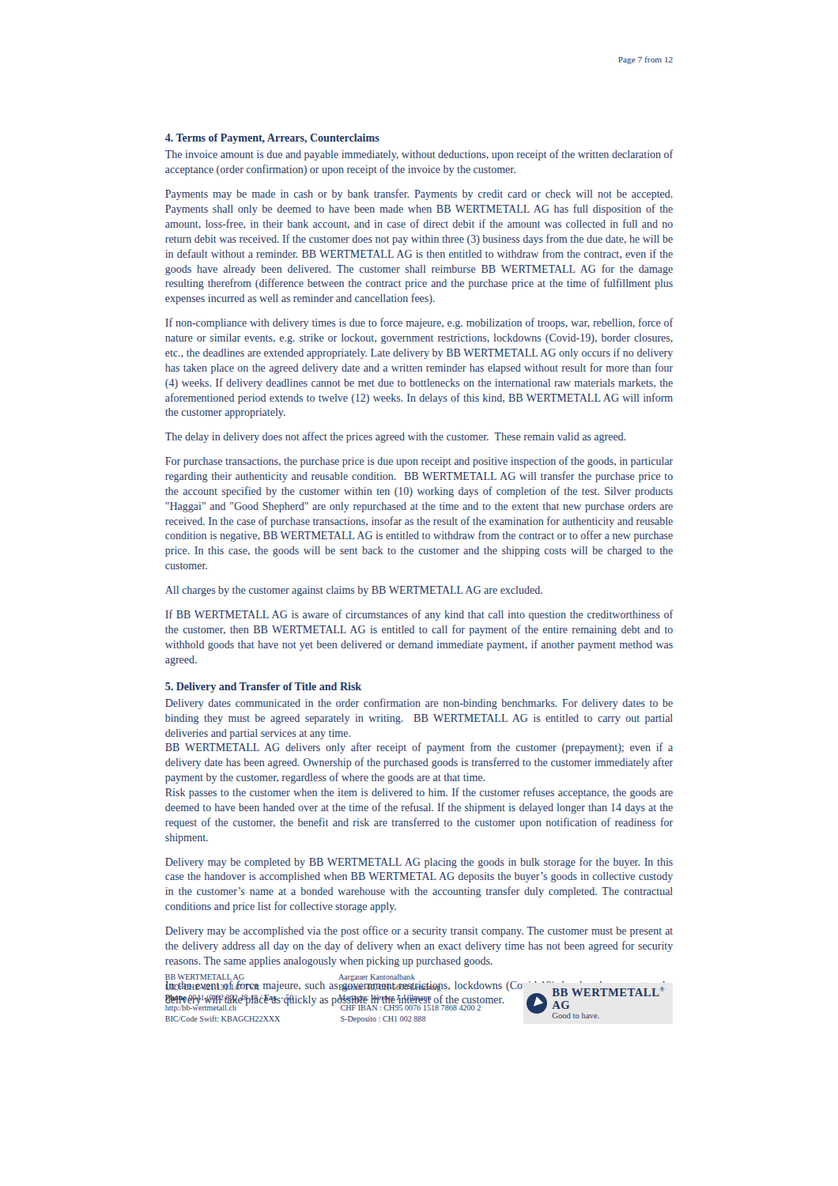Page 7 from 12
4. Terms of Payment, Arrears, Counterclaims
The invoice amount is due and payable immediately, without deductions, upon receipt of the written declaration of acceptance (order confirmation) or upon receipt of the invoice by the customer.
Payments may be made in cash or by bank transfer. Payments by credit card or check will not be accepted. Payments shall only be deemed to have been made when BB WERTMETALL AG has full disposition of the amount, loss-free, in their bank account, and in case of direct debit if the amount was collected in full and no return debit was received. If the customer does not pay within three (3) business days from the due date, he will be in default without a reminder. BB WERTMETALL AG is then entitled to withdraw from the contract, even if the goods have already been delivered. The customer shall reimburse BB WERTMETALL AG for the damage resulting therefrom (difference between the contract price and the purchase price at the time of fulfillment plus expenses incurred as well as reminder and cancellation fees).
If non-compliance with delivery times is due to force majeure, e.g. mobilization of troops, war, rebellion, force of nature or similar events, e.g. strike or lockout, government restrictions, lockdowns (Covid-19), border closures, etc., the deadlines are extended appropriately. Late delivery by BB WERTMETALL AG only occurs if no delivery has taken place on the agreed delivery date and a written reminder has elapsed without result for more than four (4) weeks. If delivery deadlines cannot be met due to bottlenecks on the international raw materials markets, the aforementioned period extends to twelve (12) weeks. In delays of this kind, BB WERTMETALL AG will inform the customer appropriately.
The delay in delivery does not affect the prices agreed with the customer. These remain valid as agreed.
For purchase transactions, the purchase price is due upon receipt and positive inspection of the goods, in particular regarding their authenticity and reusable condition. BB WERTMETALL AG will transfer the purchase price to the account specified by the customer within ten (10) working days of completion of the test. Silver products "Haggai" and "Good Shepherd" are only repurchased at the time and to the extent that new purchase orders are received. In the case of purchase transactions, insofar as the result of the examination for authenticity and reusable condition is negative, BB WERTMETALL AG is entitled to withdraw from the contract or to offer a new purchase price. In this case, the goods will be sent back to the customer and the shipping costs will be charged to the customer.
All charges by the customer against claims by BB WERTMETALL AG are excluded.
If BB WERTMETALL AG is aware of circumstances of any kind that call into question the creditworthiness of the customer, then BB WERTMETALL AG is entitled to call for payment of the entire remaining debt and to withhold goods that have not yet been delivered or demand immediate payment, if another payment method was agreed.
5. Delivery and Transfer of Title and Risk
Delivery dates communicated in the order confirmation are non-binding benchmarks. For delivery dates to be binding they must be agreed separately in writing. BB WERTMETALL AG is entitled to carry out partial deliveries and partial services at any time.
BB WERTMETALL AG delivers only after receipt of payment from the customer (prepayment); even if a delivery date has been agreed. Ownership of the purchased goods is transferred to the customer immediately after payment by the customer, regardless of where the goods are at that time.
Risk passes to the customer when the item is delivered to him. If the customer refuses acceptance, the goods are deemed to have been handed over at the time of the refusal. If the shipment is delayed longer than 14 days at the request of the customer, the benefit and risk are transferred to the customer upon notification of readiness for shipment.
Delivery may be completed by BB WERTMETALL AG placing the goods in bulk storage for the buyer. In this case the handover is accomplished when BB WERTMETAL AG deposits the buyer’s goods in collective custody in the customer’s name at a bonded warehouse with the accounting transfer duly completed. The contractual conditions and price list for collective storage apply.
Delivery may be accomplished via the post office or a security transit company. The customer must be present at the delivery address all day on the day of delivery when an exact delivery time has not been agreed for security reasons. The same applies analogously when picking up purchased goods.
In the event of force majeure, such as government restrictions, lockdowns (Covid-19), border closures, etc., the delivery will take place as quickly as possible in the interest of the customer.
BB WERTMETALL AG
UID: CHE-421.131.147 TVA
Phone 0041 (0)62 892 48 48 / Fax - 50
http:/bb-wertmetall.ch
BIC/Code Swift: KBAGCH22XXX
Aargauer Kantonalbank
Bachstr. 40, CH-5600 Lenzburg
Manager: Werner J. Ullmann
CHF IBAN : CH95 0076 1518 7868 4200 2
S-Deposito : CH1 002 888
BB WERTMETALL® AG
Good to have.